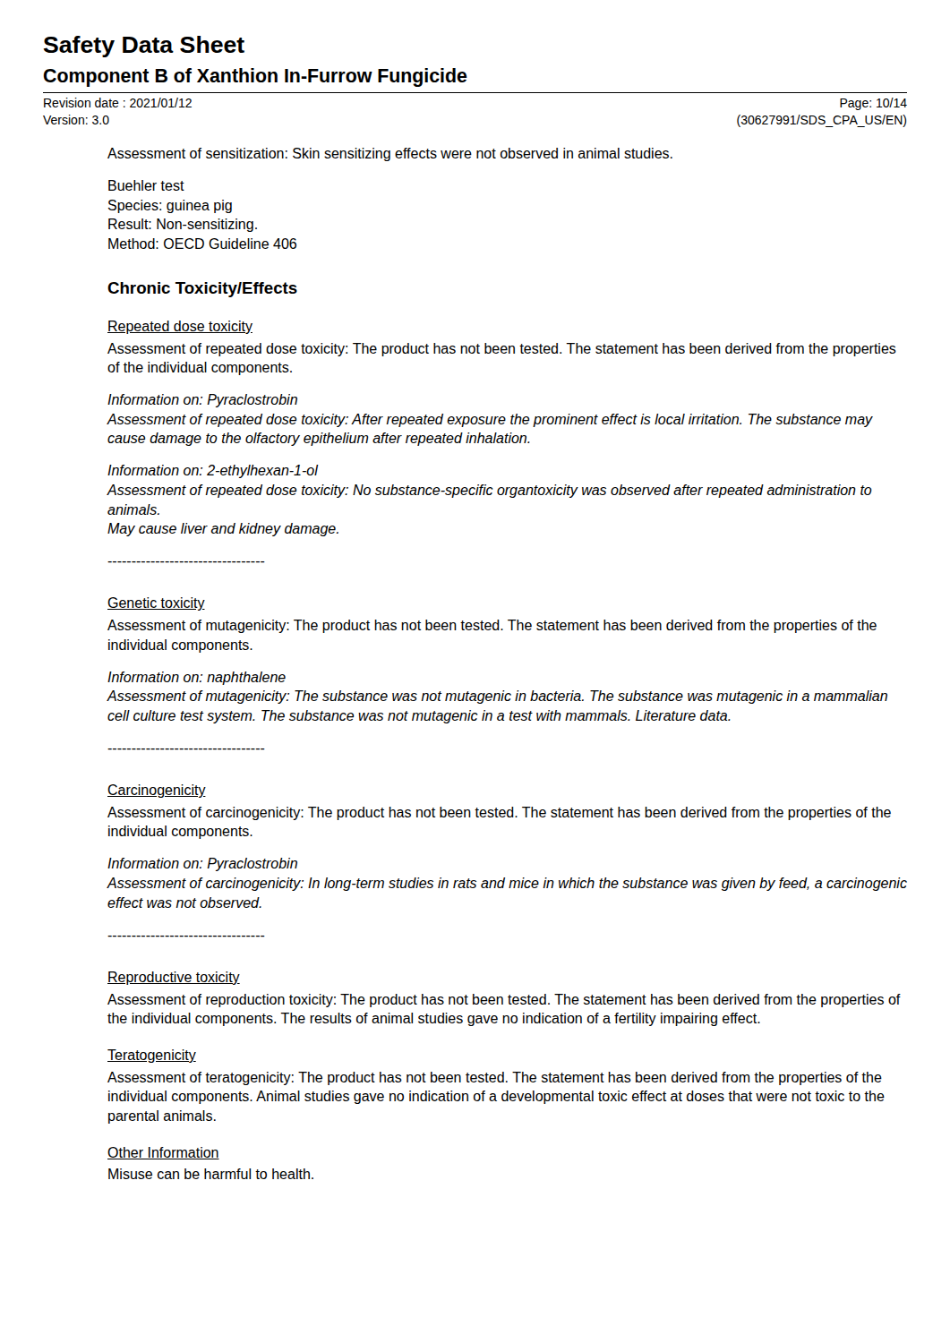Safety Data Sheet
Component B of Xanthion In-Furrow Fungicide
Revision date : 2021/01/12
Version: 3.0
Page: 10/14
(30627991/SDS_CPA_US/EN)
Assessment of sensitization: Skin sensitizing effects were not observed in animal studies.
Buehler test
Species: guinea pig
Result: Non-sensitizing.
Method: OECD Guideline 406
Chronic Toxicity/Effects
Repeated dose toxicity
Assessment of repeated dose toxicity: The product has not been tested. The statement has been derived from the properties of the individual components.
Information on: Pyraclostrobin
Assessment of repeated dose toxicity: After repeated exposure the prominent effect is local irritation. The substance may cause damage to the olfactory epithelium after repeated inhalation.
Information on: 2-ethylhexan-1-ol
Assessment of repeated dose toxicity: No substance-specific organtoxicity was observed after repeated administration to animals.
May cause liver and kidney damage.
---------------------------------
Genetic toxicity
Assessment of mutagenicity: The product has not been tested. The statement has been derived from the properties of the individual components.
Information on: naphthalene
Assessment of mutagenicity: The substance was not mutagenic in bacteria. The substance was mutagenic in a mammalian cell culture test system. The substance was not mutagenic in a test with mammals. Literature data.
---------------------------------
Carcinogenicity
Assessment of carcinogenicity: The product has not been tested. The statement has been derived from the properties of the individual components.
Information on: Pyraclostrobin
Assessment of carcinogenicity: In long-term studies in rats and mice in which the substance was given by feed, a carcinogenic effect was not observed.
---------------------------------
Reproductive toxicity
Assessment of reproduction toxicity: The product has not been tested. The statement has been derived from the properties of the individual components. The results of animal studies gave no indication of a fertility impairing effect.
Teratogenicity
Assessment of teratogenicity: The product has not been tested. The statement has been derived from the properties of the individual components. Animal studies gave no indication of a developmental toxic effect at doses that were not toxic to the parental animals.
Other Information
Misuse can be harmful to health.